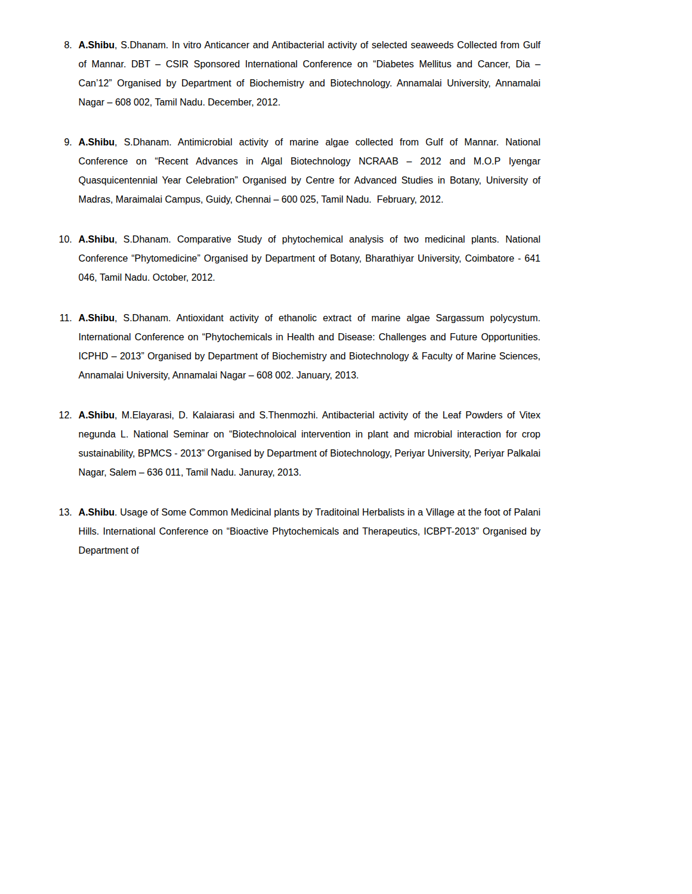A.Shibu, S.Dhanam. In vitro Anticancer and Antibacterial activity of selected seaweeds Collected from Gulf of Mannar. DBT – CSIR Sponsored International Conference on “Diabetes Mellitus and Cancer, Dia – Can’12” Organised by Department of Biochemistry and Biotechnology. Annamalai University, Annamalai Nagar – 608 002, Tamil Nadu. December, 2012.
A.Shibu, S.Dhanam. Antimicrobial activity of marine algae collected from Gulf of Mannar. National Conference on “Recent Advances in Algal Biotechnology NCRAAB – 2012 and M.O.P Iyengar Quasquicentennial Year Celebration” Organised by Centre for Advanced Studies in Botany, University of Madras, Maraimalai Campus, Guidy, Chennai – 600 025, Tamil Nadu. February, 2012.
A.Shibu, S.Dhanam. Comparative Study of phytochemical analysis of two medicinal plants. National Conference “Phytomedicine” Organised by Department of Botany, Bharathiyar University, Coimbatore - 641 046, Tamil Nadu. October, 2012.
A.Shibu, S.Dhanam. Antioxidant activity of ethanolic extract of marine algae Sargassum polycystum. International Conference on “Phytochemicals in Health and Disease: Challenges and Future Opportunities. ICPHD – 2013” Organised by Department of Biochemistry and Biotechnology & Faculty of Marine Sciences, Annamalai University, Annamalai Nagar – 608 002. January, 2013.
A.Shibu, M.Elayarasi, D. Kalaiarasi and S.Thenmozhi. Antibacterial activity of the Leaf Powders of Vitex negunda L. National Seminar on “Biotechnoloical intervention in plant and microbial interaction for crop sustainability, BPMCS - 2013” Organised by Department of Biotechnology, Periyar University, Periyar Palkalai Nagar, Salem – 636 011, Tamil Nadu. Januray, 2013.
A.Shibu. Usage of Some Common Medicinal plants by Traditoinal Herbalists in a Village at the foot of Palani Hills. International Conference on “Bioactive Phytochemicals and Therapeutics, ICBPT-2013” Organised by Department of